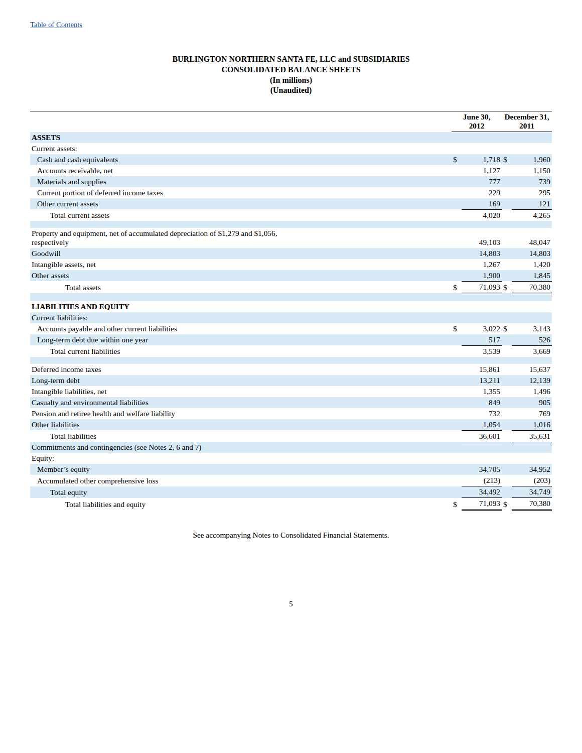Table of Contents
BURLINGTON NORTHERN SANTA FE, LLC and SUBSIDIARIES
CONSOLIDATED BALANCE SHEETS
(In millions)
(Unaudited)
| | June 30, 2012 | December 31, 2011 |
| ASSETS | | | | |
| Current assets: | | | | |
| Cash and cash equivalents | $ | 1,718 | $ | 1,960 |
| Accounts receivable, net | | 1,127 | | 1,150 |
| Materials and supplies | | 777 | | 739 |
| Current portion of deferred income taxes | | 229 | | 295 |
| Other current assets | | 169 | | 121 |
| Total current assets | | 4,020 | | 4,265 |
| Property and equipment, net of accumulated depreciation of $1,279 and $1,056, respectively | | 49,103 | | 48,047 |
| Goodwill | | 14,803 | | 14,803 |
| Intangible assets, net | | 1,267 | | 1,420 |
| Other assets | | 1,900 | | 1,845 |
| Total assets | $ | 71,093 | $ | 70,380 |
| LIABILITIES AND EQUITY | | | | |
| Current liabilities: | | | | |
| Accounts payable and other current liabilities | $ | 3,022 | $ | 3,143 |
| Long-term debt due within one year | | 517 | | 526 |
| Total current liabilities | | 3,539 | | 3,669 |
| Deferred income taxes | | 15,861 | | 15,637 |
| Long-term debt | | 13,211 | | 12,139 |
| Intangible liabilities, net | | 1,355 | | 1,496 |
| Casualty and environmental liabilities | | 849 | | 905 |
| Pension and retiree health and welfare liability | | 732 | | 769 |
| Other liabilities | | 1,054 | | 1,016 |
| Total liabilities | | 36,601 | | 35,631 |
| Commitments and contingencies (see Notes 2, 6 and 7) | | | | |
| Equity: | | | | |
| Member’s equity | | 34,705 | | 34,952 |
| Accumulated other comprehensive loss | | (213) | | (203) |
| Total equity | | 34,492 | | 34,749 |
| Total liabilities and equity | $ | 71,093 | $ | 70,380 |
See accompanying Notes to Consolidated Financial Statements.
5